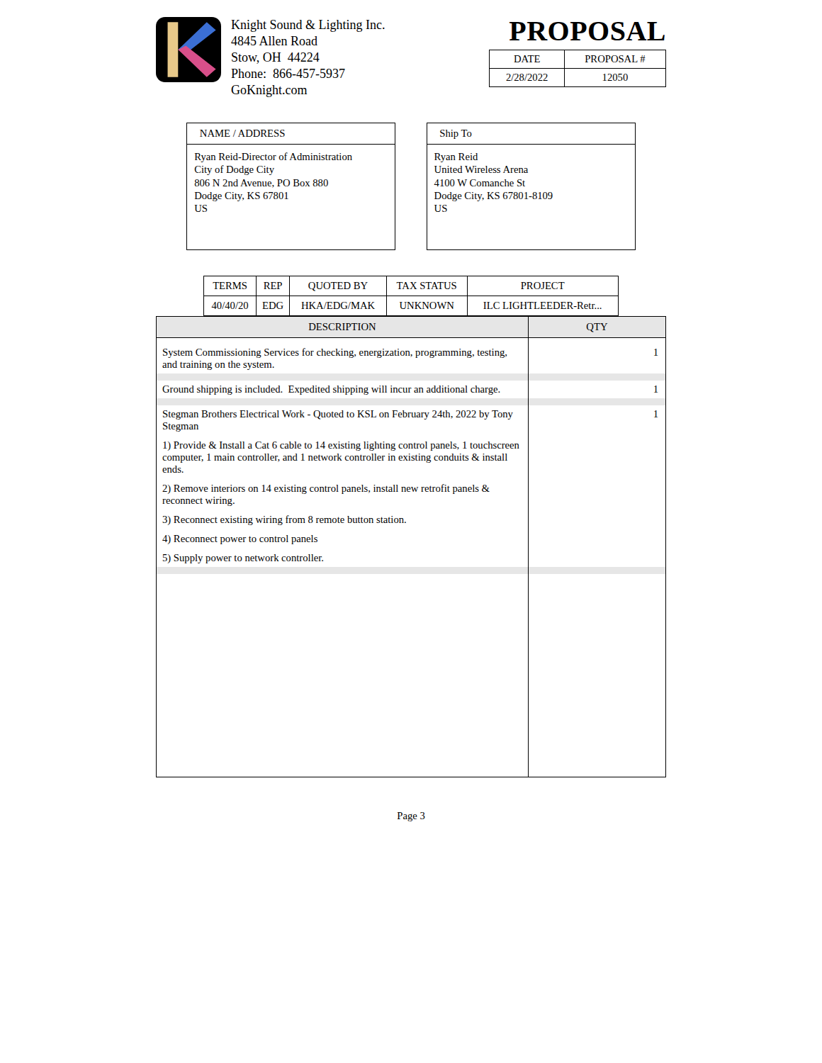Knight Sound & Lighting Inc.
4845 Allen Road
Stow, OH 44224
Phone: 866-457-5937
GoKnight.com
PROPOSAL
| DATE | PROPOSAL # |
| --- | --- |
| 2/28/2022 | 12050 |
NAME / ADDRESS
Ryan Reid-Director of Administration
City of Dodge City
806 N 2nd Avenue, PO Box 880
Dodge City, KS 67801
US
Ship To
Ryan Reid
United Wireless Arena
4100 W Comanche St
Dodge City, KS 67801-8109
US
| TERMS | REP | QUOTED BY | TAX STATUS | PROJECT |
| --- | --- | --- | --- | --- |
| 40/40/20 | EDG | HKA/EDG/MAK | UNKNOWN | ILC LIGHTLEEDER-Retr... |
| DESCRIPTION | QTY |
| --- | --- |
| System Commissioning Services for checking, energization, programming, testing, and training on the system. | 1 |
| Ground shipping is included. Expedited shipping will incur an additional charge. | 1 |
| Stegman Brothers Electrical Work - Quoted to KSL on February 24th, 2022 by Tony Stegman 1) Provide & Install a Cat 6 cable to 14 existing lighting control panels, 1 touchscreen computer, 1 main controller, and 1 network controller in existing conduits & install ends. 2) Remove interiors on 14 existing control panels, install new retrofit panels & reconnect wiring. 3) Reconnect existing wiring from 8 remote button station. 4) Reconnect power to control panels 5) Supply power to network controller. | 1 |
Page 3